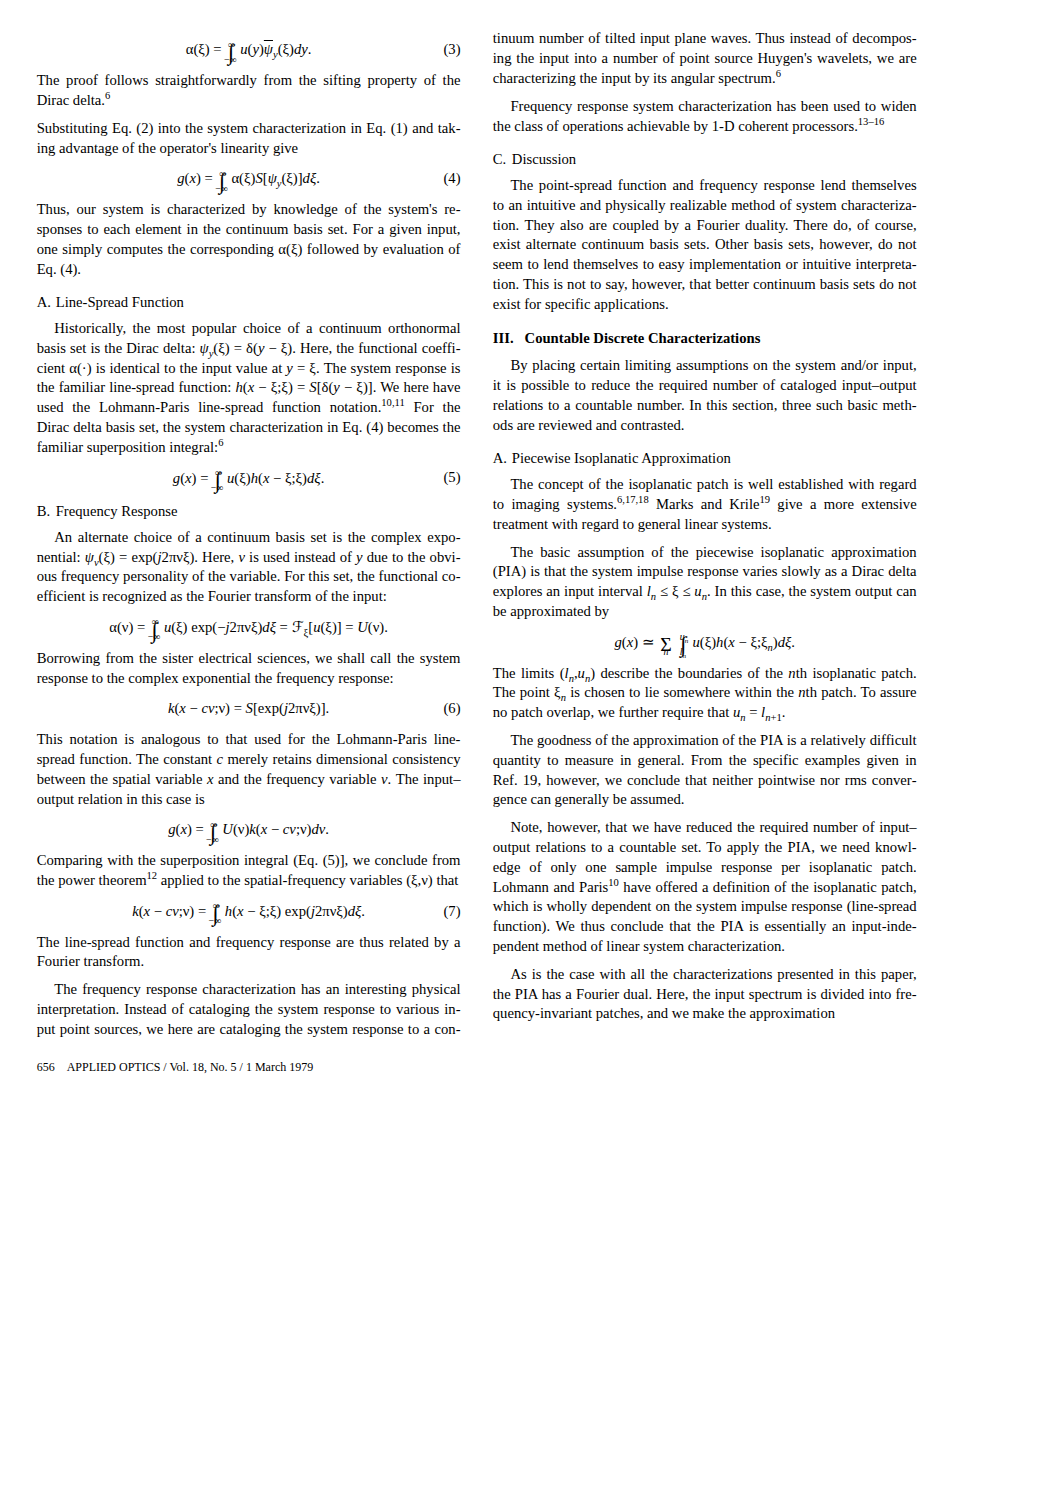α(ξ) = ∫∞−∞ u(y)ψy(ξ)dy. (3)
The proof follows straightforwardly from the sifting property of the Dirac delta.6
Substituting Eq. (2) into the system characterization in Eq. (1) and taking advantage of the operator's linearity give
g(x) = ∫∞−∞ α(ξ)S[ψy(ξ)]dξ. (4)
Thus, our system is characterized by knowledge of the system's responses to each element in the continuum basis set. For a given input, one simply computes the corresponding α(ξ) followed by evaluation of Eq. (4).
A. Line-Spread Function
Historically, the most popular choice of a continuum orthonormal basis set is the Dirac delta: ψy(ξ) = δ(y − ξ). Here, the functional coefficient α(·) is identical to the input value at y = ξ. The system response is the familiar line-spread function: h(x − ξ;ξ) = S[δ(y − ξ)]. We here have used the Lohmann-Paris line-spread function notation.10,11 For the Dirac delta basis set, the system characterization in Eq. (4) becomes the familiar superposition integral:6
g(x) = ∫∞−∞ u(ξ)h(x − ξ;ξ)dξ. (5)
B. Frequency Response
An alternate choice of a continuum basis set is the complex exponential: ψν(ξ) = exp(j2πνξ). Here, ν is used instead of y due to the obvious frequency personality of the variable. For this set, the functional coefficient is recognized as the Fourier transform of the input:
α(ν) = ∫∞−∞ u(ξ) exp(−j2πνξ)dξ = ℱξ[u(ξ)] = U(ν).
Borrowing from the sister electrical sciences, we shall call the system response to the complex exponential the frequency response:
k(x − cν;ν) = S[exp(j2πνξ)]. (6)
This notation is analogous to that used for the Lohmann-Paris line-spread function. The constant c merely retains dimensional consistency between the spatial variable x and the frequency variable ν. The input–output relation in this case is
g(x) = ∫∞−∞ U(ν)k(x − cν;ν)dν.
Comparing with the superposition integral (Eq. (5)], we conclude from the power theorem12 applied to the spatial-frequency variables (ξ,ν) that
k(x − cν;ν) = ∫∞−∞ h(x − ξ;ξ) exp(j2πνξ)dξ. (7)
The line-spread function and frequency response are thus related by a Fourier transform.
The frequency response characterization has an interesting physical interpretation. Instead of cataloging the system response to various input point sources, we here are cataloging the system response to a continuum number of tilted input plane waves. Thus instead of decomposing the input into a number of point source Huygen's wavelets, we are characterizing the input by its angular spectrum.6
Frequency response system characterization has been used to widen the class of operations achievable by 1-D coherent processors.13–16
C. Discussion
The point-spread function and frequency response lend themselves to an intuitive and physically realizable method of system characterization. They also are coupled by a Fourier duality. There do, of course, exist alternate continuum basis sets. Other basis sets, however, do not seem to lend themselves to easy implementation or intuitive interpretation. This is not to say, however, that better continuum basis sets do not exist for specific applications.
III. Countable Discrete Characterizations
By placing certain limiting assumptions on the system and/or input, it is possible to reduce the required number of cataloged input–output relations to a countable number. In this section, three such basic methods are reviewed and contrasted.
A. Piecewise Isoplanatic Approximation
The concept of the isoplanatic patch is well established with regard to imaging systems.6,17,18 Marks and Krile19 give a more extensive treatment with regard to general linear systems.
The basic assumption of the piecewise isoplanatic approximation (PIA) is that the system impulse response varies slowly as a Dirac delta explores an input interval ln ≤ ξ ≤ un. In this case, the system output can be approximated by
g(x) ≃ Σn ∫un ln u(ξ)h(x − ξ;ξn)dξ.
The limits (ln,un) describe the boundaries of the nth isoplanatic patch. The point ξn is chosen to lie somewhere within the nth patch. To assure no patch overlap, we further require that un = ln+1.
The goodness of the approximation of the PIA is a relatively difficult quantity to measure in general. From the specific examples given in Ref. 19, however, we conclude that neither pointwise nor rms convergence can generally be assumed.
Note, however, that we have reduced the required number of input–output relations to a countable set. To apply the PIA, we need knowledge of only one sample impulse response per isoplanatic patch. Lohmann and Paris10 have offered a definition of the isoplanatic patch, which is wholly dependent on the system impulse response (line-spread function). We thus conclude that the PIA is essentially an input-independent method of linear system characterization.
As is the case with all the characterizations presented in this paper, the PIA has a Fourier dual. Here, the input spectrum is divided into frequency-invariant patches, and we make the approximation
656 APPLIED OPTICS / Vol. 18, No. 5 / 1 March 1979